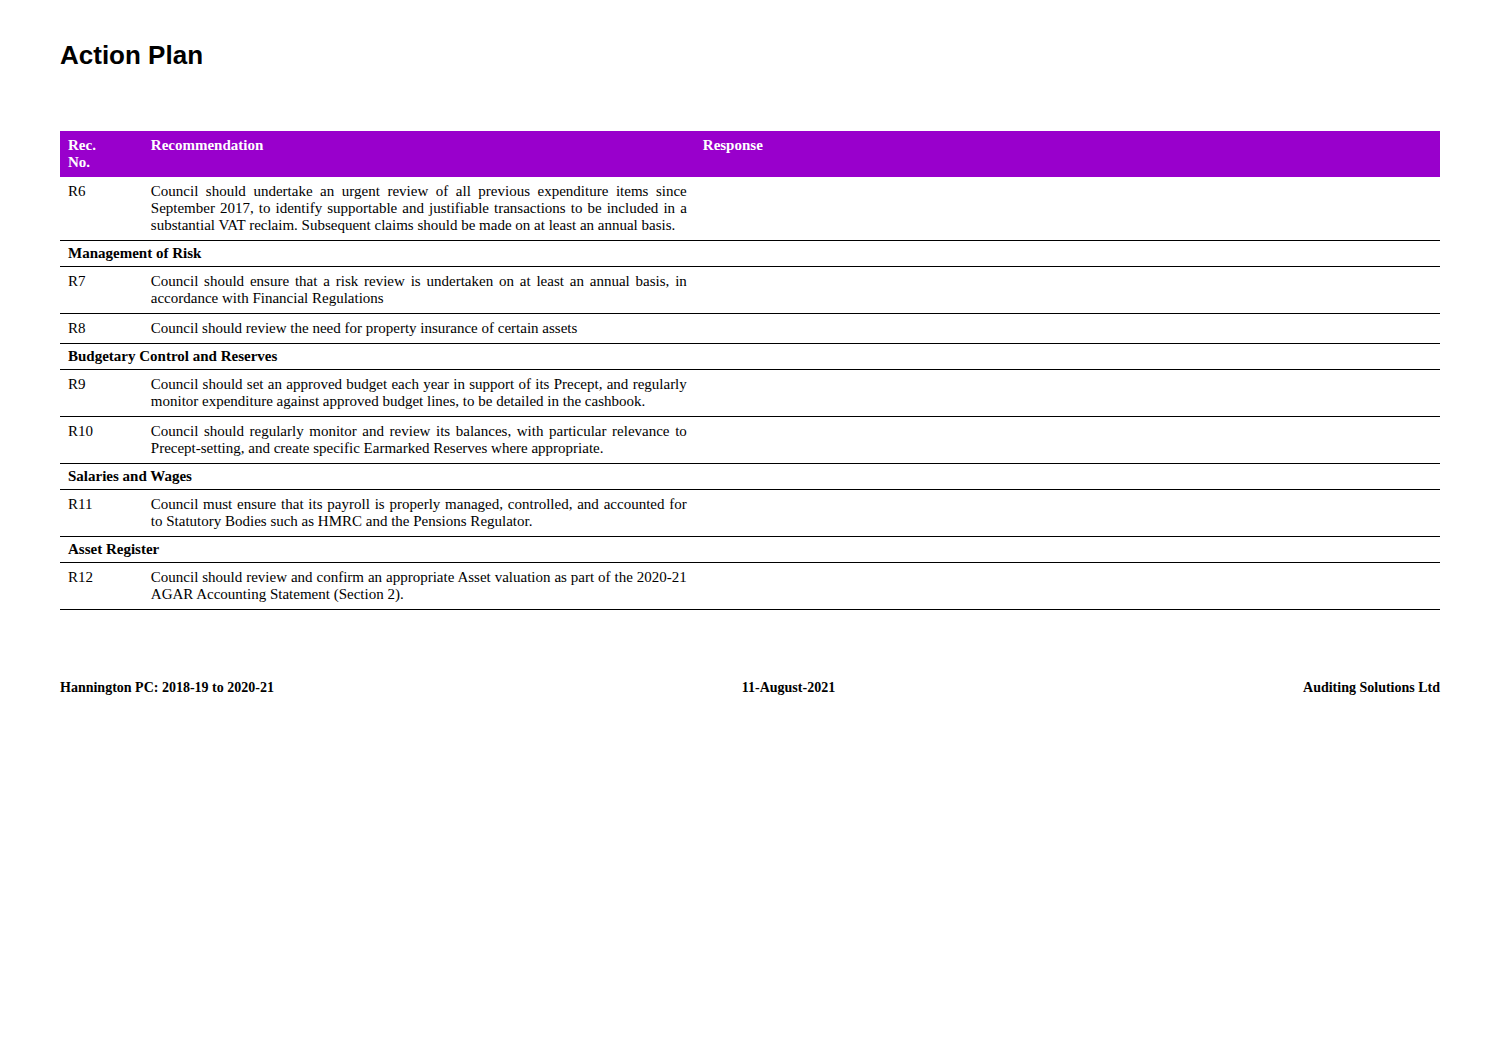Action Plan
| Rec. No. | Recommendation | Response |
| --- | --- | --- |
| R6 | Council should undertake an urgent review of all previous expenditure items since September 2017, to identify supportable and justifiable transactions to be included in a substantial VAT reclaim. Subsequent claims should be made on at least an annual basis. | |
| Management of Risk |
| R7 | Council should ensure that a risk review is undertaken on at least an annual basis, in accordance with Financial Regulations | |
| R8 | Council should review the need for property insurance of certain assets | |
| Budgetary Control and Reserves |
| R9 | Council should set an approved budget each year in support of its Precept, and regularly monitor expenditure against approved budget lines, to be detailed in the cashbook. | |
| R10 | Council should regularly monitor and review its balances, with particular relevance to Precept-setting, and create specific Earmarked Reserves where appropriate. | |
| Salaries and Wages |
| R11 | Council must ensure that its payroll is properly managed, controlled, and accounted for to Statutory Bodies such as HMRC and the Pensions Regulator. | |
| Asset Register |
| R12 | Council should review and confirm an appropriate Asset valuation as part of the 2020-21 AGAR Accounting Statement (Section 2). | |
Hannington PC: 2018-19 to 2020-21 11-August-2021 Auditing Solutions Ltd